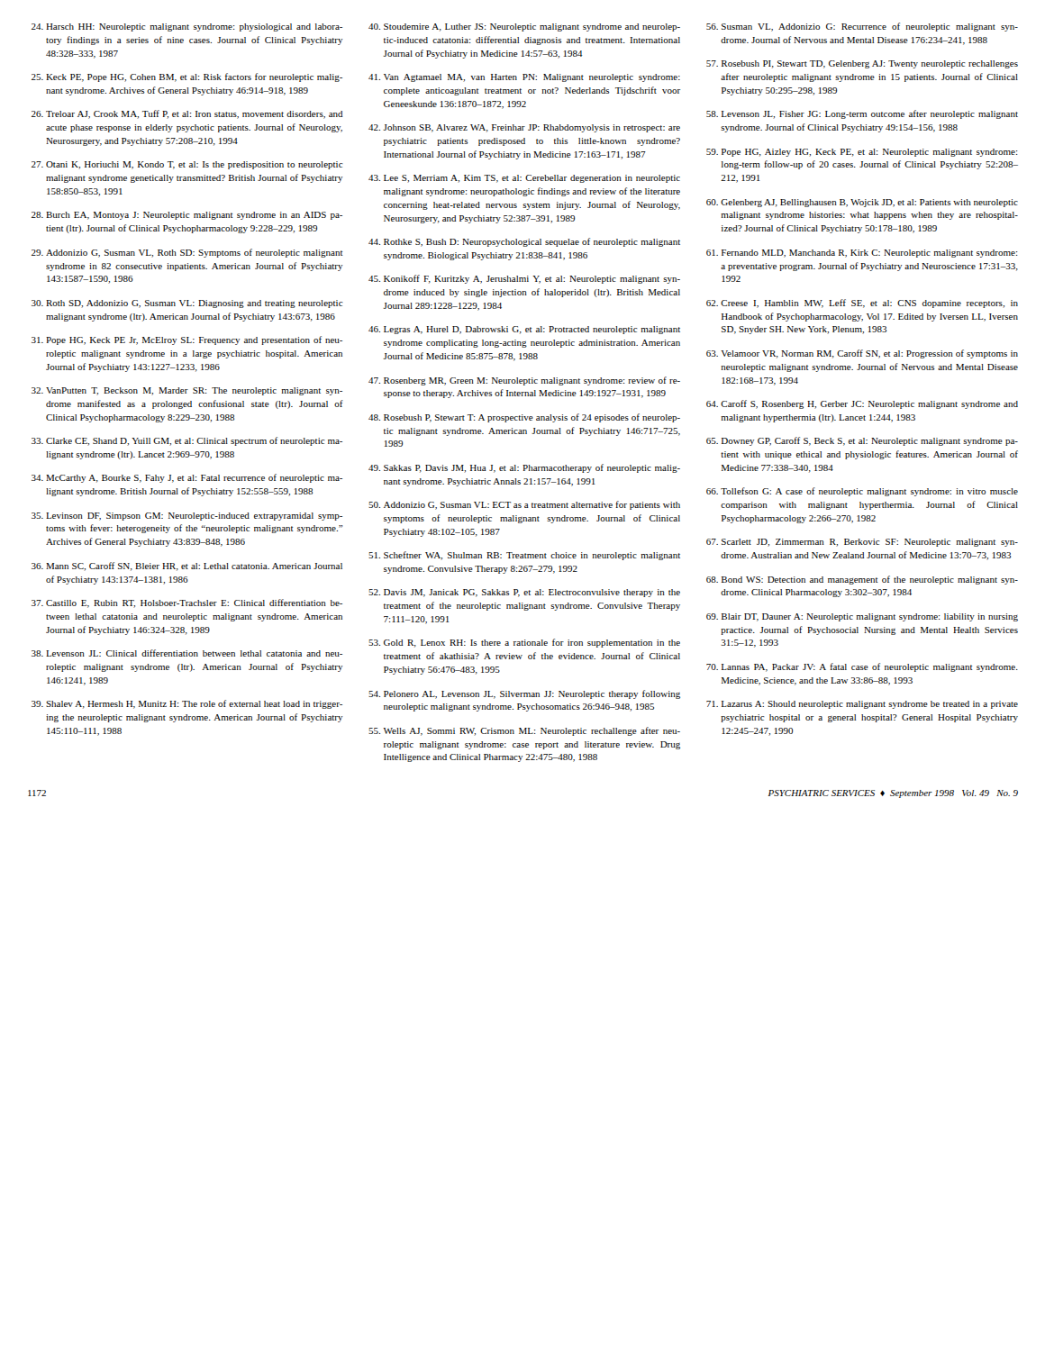Harsch HH: Neuroleptic malignant syndrome: physiological and laboratory findings in a series of nine cases. Journal of Clinical Psychiatry 48:328–333, 1987
Keck PE, Pope HG, Cohen BM, et al: Risk factors for neuroleptic malignant syndrome. Archives of General Psychiatry 46:914–918, 1989
Treloar AJ, Crook MA, Tuff P, et al: Iron status, movement disorders, and acute phase response in elderly psychotic patients. Journal of Neurology, Neurosurgery, and Psychiatry 57:208–210, 1994
Otani K, Horiuchi M, Kondo T, et al: Is the predisposition to neuroleptic malignant syndrome genetically transmitted? British Journal of Psychiatry 158:850–853, 1991
Burch EA, Montoya J: Neuroleptic malignant syndrome in an AIDS patient (ltr). Journal of Clinical Psychopharmacology 9:228–229, 1989
Addonizio G, Susman VL, Roth SD: Symptoms of neuroleptic malignant syndrome in 82 consecutive inpatients. American Journal of Psychiatry 143:1587–1590, 1986
Roth SD, Addonizio G, Susman VL: Diagnosing and treating neuroleptic malignant syndrome (ltr). American Journal of Psychiatry 143:673, 1986
Pope HG, Keck PE Jr, McElroy SL: Frequency and presentation of neuroleptic malignant syndrome in a large psychiatric hospital. American Journal of Psychiatry 143:1227–1233, 1986
VanPutten T, Beckson M, Marder SR: The neuroleptic malignant syndrome manifested as a prolonged confusional state (ltr). Journal of Clinical Psychopharmacology 8:229–230, 1988
Clarke CE, Shand D, Yuill GM, et al: Clinical spectrum of neuroleptic malignant syndrome (ltr). Lancet 2:969–970, 1988
McCarthy A, Bourke S, Fahy J, et al: Fatal recurrence of neuroleptic malignant syndrome. British Journal of Psychiatry 152:558–559, 1988
Levinson DF, Simpson GM: Neuroleptic-induced extrapyramidal symptoms with fever: heterogeneity of the “neuroleptic malignant syndrome.” Archives of General Psychiatry 43:839–848, 1986
Mann SC, Caroff SN, Bleier HR, et al: Lethal catatonia. American Journal of Psychiatry 143:1374–1381, 1986
Castillo E, Rubin RT, Holsboer-Trachsler E: Clinical differentiation between lethal catatonia and neuroleptic malignant syndrome. American Journal of Psychiatry 146:324–328, 1989
Levenson JL: Clinical differentiation between lethal catatonia and neuroleptic malignant syndrome (ltr). American Journal of Psychiatry 146:1241, 1989
Shalev A, Hermesh H, Munitz H: The role of external heat load in triggering the neuroleptic malignant syndrome. American Journal of Psychiatry 145:110–111, 1988
Stoudemire A, Luther JS: Neuroleptic malignant syndrome and neuroleptic-induced catatonia: differential diagnosis and treatment. International Journal of Psychiatry in Medicine 14:57–63, 1984
Van Agtamael MA, van Harten PN: Malignant neuroleptic syndrome: complete anticoagulant treatment or not? Nederlands Tijdschrift voor Geneeskunde 136:1870–1872, 1992
Johnson SB, Alvarez WA, Freinhar JP: Rhabdomyolysis in retrospect: are psychiatric patients predisposed to this little-known syndrome? International Journal of Psychiatry in Medicine 17:163–171, 1987
Lee S, Merriam A, Kim TS, et al: Cerebellar degeneration in neuroleptic malignant syndrome: neuropathologic findings and review of the literature concerning heat-related nervous system injury. Journal of Neurology, Neurosurgery, and Psychiatry 52:387–391, 1989
Rothke S, Bush D: Neuropsychological sequelae of neuroleptic malignant syndrome. Biological Psychiatry 21:838–841, 1986
Konikoff F, Kuritzky A, Jerushalmi Y, et al: Neuroleptic malignant syndrome induced by single injection of haloperidol (ltr). British Medical Journal 289:1228–1229, 1984
Legras A, Hurel D, Dabrowski G, et al: Protracted neuroleptic malignant syndrome complicating long-acting neuroleptic administration. American Journal of Medicine 85:875–878, 1988
Rosenberg MR, Green M: Neuroleptic malignant syndrome: review of response to therapy. Archives of Internal Medicine 149:1927–1931, 1989
Rosebush P, Stewart T: A prospective analysis of 24 episodes of neuroleptic malignant syndrome. American Journal of Psychiatry 146:717–725, 1989
Sakkas P, Davis JM, Hua J, et al: Pharmacotherapy of neuroleptic malignant syndrome. Psychiatric Annals 21:157–164, 1991
Addonizio G, Susman VL: ECT as a treatment alternative for patients with symptoms of neuroleptic malignant syndrome. Journal of Clinical Psychiatry 48:102–105, 1987
Scheftner WA, Shulman RB: Treatment choice in neuroleptic malignant syndrome. Convulsive Therapy 8:267–279, 1992
Davis JM, Janicak PG, Sakkas P, et al: Electroconvulsive therapy in the treatment of the neuroleptic malignant syndrome. Convulsive Therapy 7:111–120, 1991
Gold R, Lenox RH: Is there a rationale for iron supplementation in the treatment of akathisia? A review of the evidence. Journal of Clinical Psychiatry 56:476–483, 1995
Pelonero AL, Levenson JL, Silverman JJ: Neuroleptic therapy following neuroleptic malignant syndrome. Psychosomatics 26:946–948, 1985
Wells AJ, Sommi RW, Crismon ML: Neuroleptic rechallenge after neuroleptic malignant syndrome: case report and literature review. Drug Intelligence and Clinical Pharmacy 22:475–480, 1988
Susman VL, Addonizio G: Recurrence of neuroleptic malignant syndrome. Journal of Nervous and Mental Disease 176:234–241, 1988
Rosebush PI, Stewart TD, Gelenberg AJ: Twenty neuroleptic rechallenges after neuroleptic malignant syndrome in 15 patients. Journal of Clinical Psychiatry 50:295–298, 1989
Levenson JL, Fisher JG: Long-term outcome after neuroleptic malignant syndrome. Journal of Clinical Psychiatry 49:154–156, 1988
Pope HG, Aizley HG, Keck PE, et al: Neuroleptic malignant syndrome: long-term follow-up of 20 cases. Journal of Clinical Psychiatry 52:208–212, 1991
Gelenberg AJ, Bellinghausen B, Wojcik JD, et al: Patients with neuroleptic malignant syndrome histories: what happens when they are rehospitalized? Journal of Clinical Psychiatry 50:178–180, 1989
Fernando MLD, Manchanda R, Kirk C: Neuroleptic malignant syndrome: a preventative program. Journal of Psychiatry and Neuroscience 17:31–33, 1992
Creese I, Hamblin MW, Leff SE, et al: CNS dopamine receptors, in Handbook of Psychopharmacology, Vol 17. Edited by Iversen LL, Iversen SD, Snyder SH. New York, Plenum, 1983
Velamoor VR, Norman RM, Caroff SN, et al: Progression of symptoms in neuroleptic malignant syndrome. Journal of Nervous and Mental Disease 182:168–173, 1994
Caroff S, Rosenberg H, Gerber JC: Neuroleptic malignant syndrome and malignant hyperthermia (ltr). Lancet 1:244, 1983
Downey GP, Caroff S, Beck S, et al: Neuroleptic malignant syndrome patient with unique ethical and physiologic features. American Journal of Medicine 77:338–340, 1984
Tollefson G: A case of neuroleptic malignant syndrome: in vitro muscle comparison with malignant hyperthermia. Journal of Clinical Psychopharmacology 2:266–270, 1982
Scarlett JD, Zimmerman R, Berkovic SF: Neuroleptic malignant syndrome. Australian and New Zealand Journal of Medicine 13:70–73, 1983
Bond WS: Detection and management of the neuroleptic malignant syndrome. Clinical Pharmacology 3:302–307, 1984
Blair DT, Dauner A: Neuroleptic malignant syndrome: liability in nursing practice. Journal of Psychosocial Nursing and Mental Health Services 31:5–12, 1993
Lannas PA, Packar JV: A fatal case of neuroleptic malignant syndrome. Medicine, Science, and the Law 33:86–88, 1993
Lazarus A: Should neuroleptic malignant syndrome be treated in a private psychiatric hospital or a general hospital? General Hospital Psychiatry 12:245–247, 1990
1172
PSYCHIATRIC SERVICES ♦ September 1998 Vol. 49 No. 9